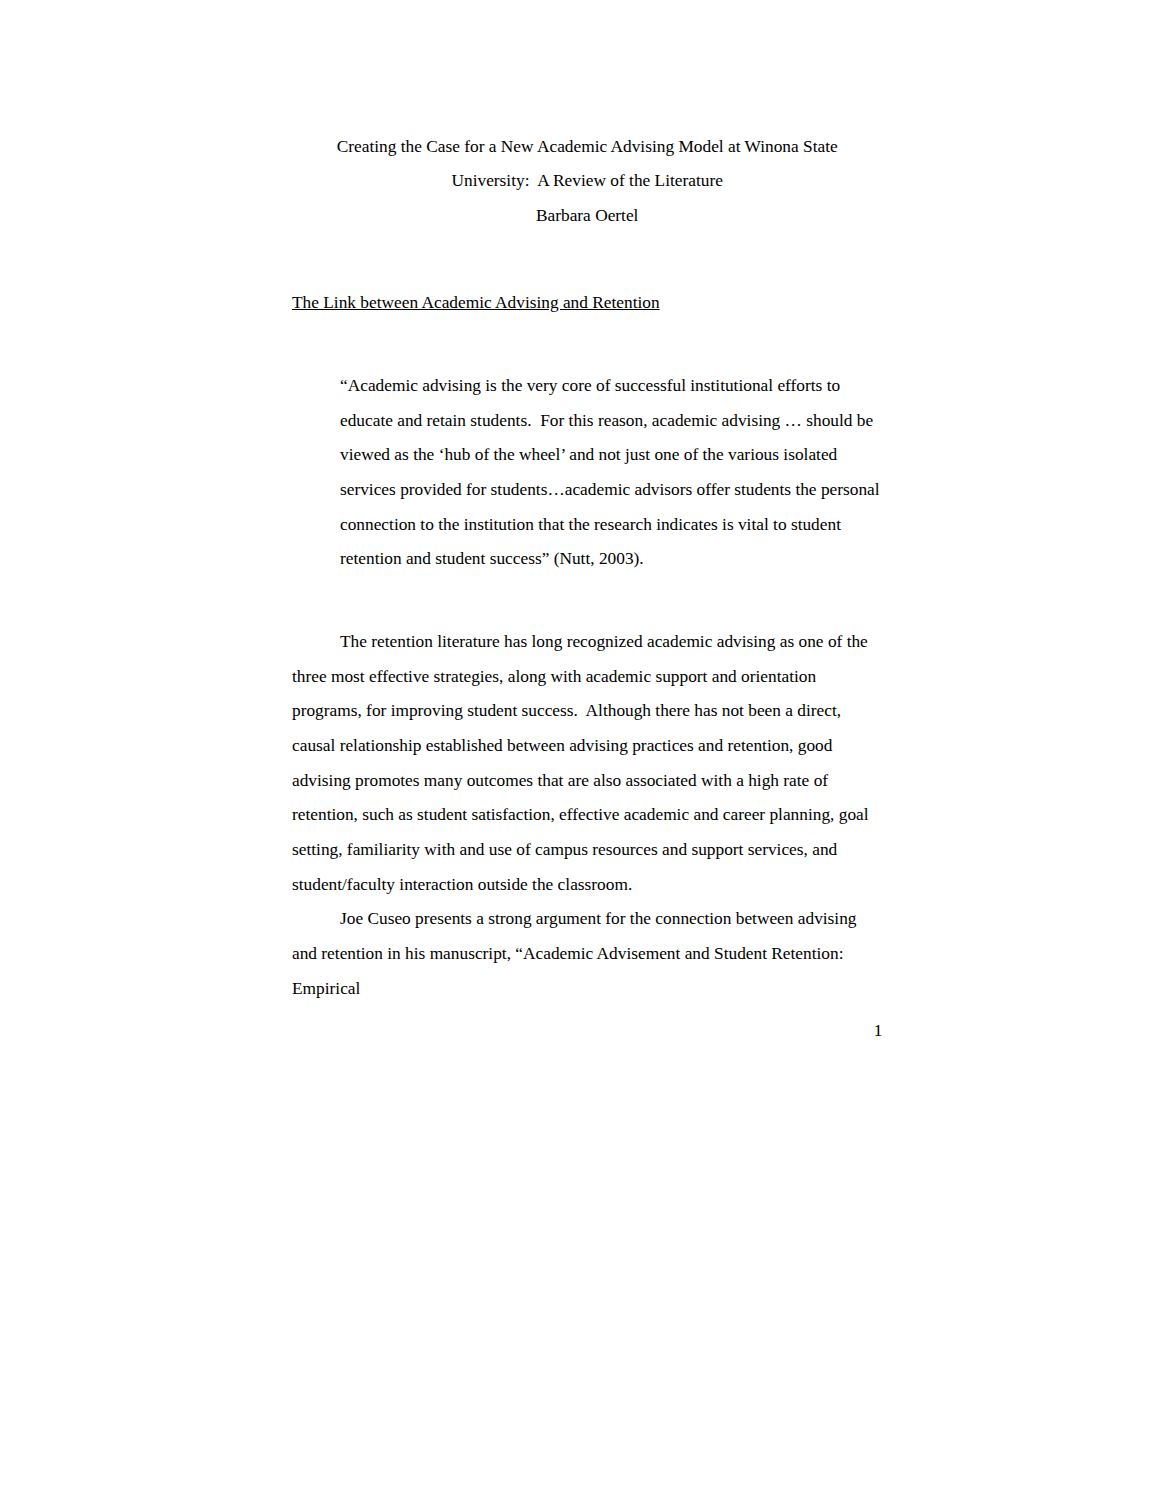Creating the Case for a New Academic Advising Model at Winona State University: A Review of the Literature
Barbara Oertel
The Link between Academic Advising and Retention
“Academic advising is the very core of successful institutional efforts to educate and retain students. For this reason, academic advising … should be viewed as the ‘hub of the wheel’ and not just one of the various isolated services provided for students…academic advisors offer students the personal connection to the institution that the research indicates is vital to student retention and student success” (Nutt, 2003).
The retention literature has long recognized academic advising as one of the three most effective strategies, along with academic support and orientation programs, for improving student success. Although there has not been a direct, causal relationship established between advising practices and retention, good advising promotes many outcomes that are also associated with a high rate of retention, such as student satisfaction, effective academic and career planning, goal setting, familiarity with and use of campus resources and support services, and student/faculty interaction outside the classroom.
Joe Cuseo presents a strong argument for the connection between advising and retention in his manuscript, “Academic Advisement and Student Retention: Empirical
1